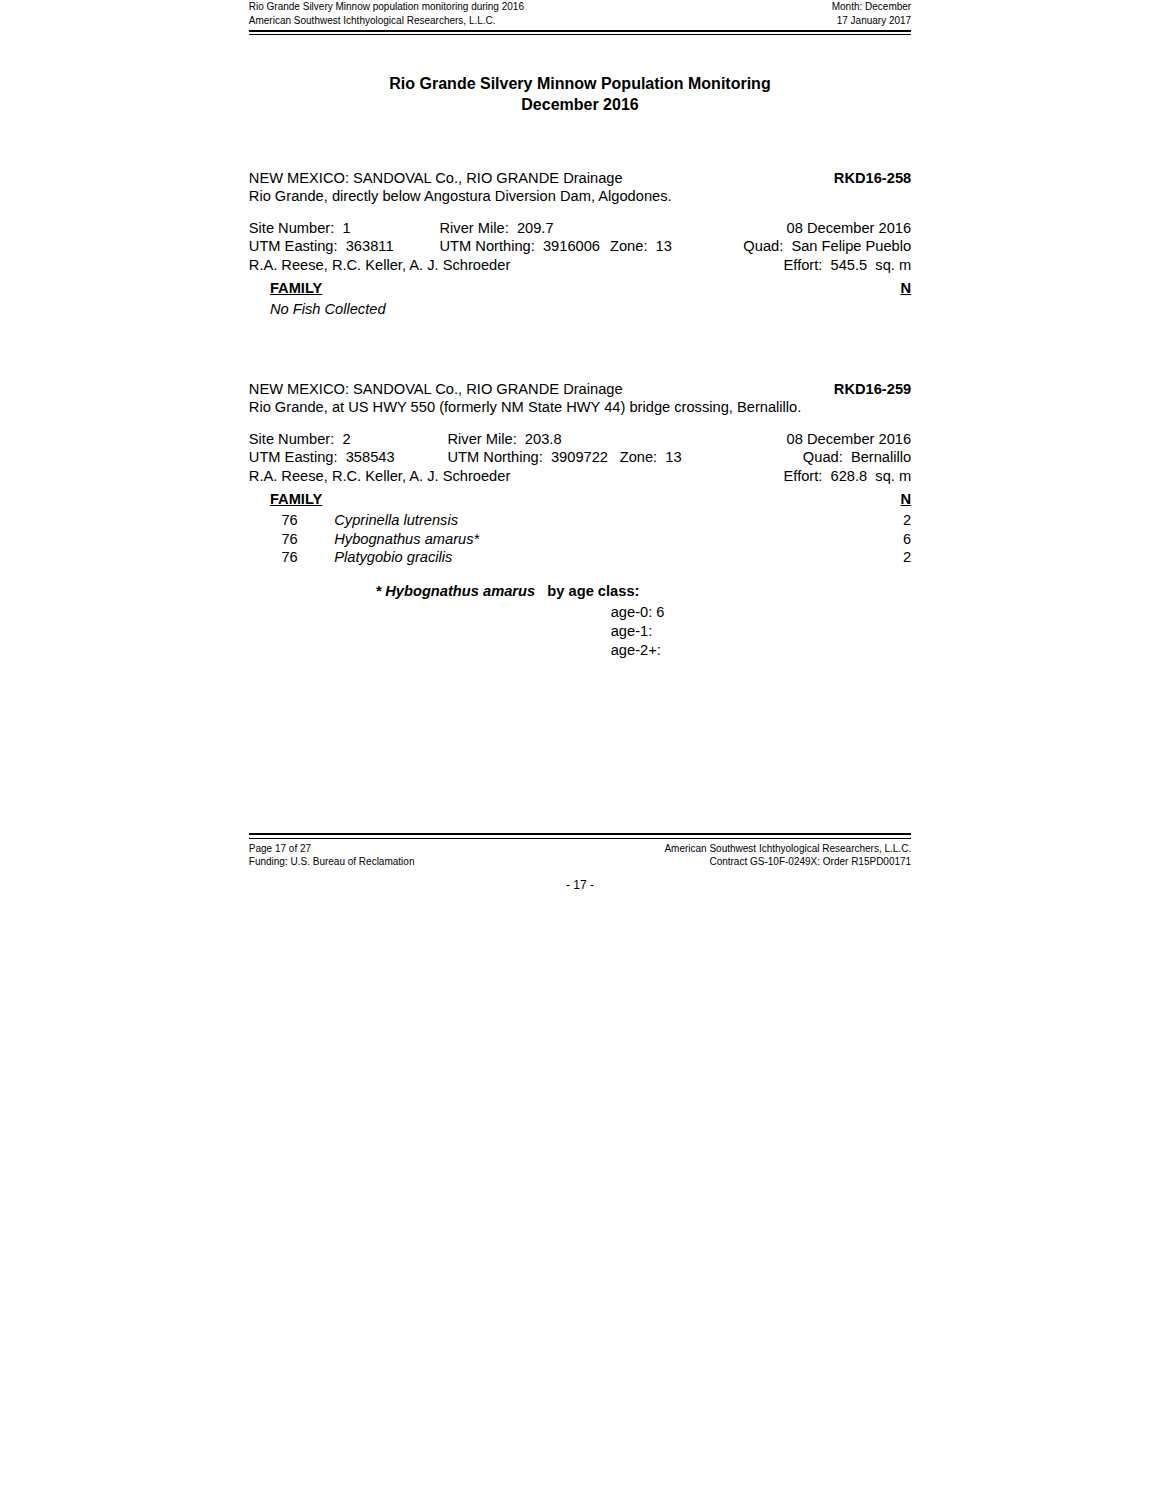Rio Grande Silvery Minnow population monitoring during 2016
Month: December
American Southwest Ichthyological Researchers, L.L.C.
17 January 2017
Rio Grande Silvery Minnow Population Monitoring
December 2016
RKD16-258 NEW MEXICO: SANDOVAL Co., RIO GRANDE Drainage
Rio Grande, directly below Angostura Diversion Dam, Algodones.
| Site Number: 1 | River Mile: 209.7 | | 08 December 2016 |
| UTM Easting: 363811 | UTM Northing: 3916006 | Zone: 13 | Quad: San Felipe Pueblo |
| R.A. Reese, R.C. Keller, A. J. Schroeder | Effort: 545.5 sq. m |
| FAMILY | N |
| --- | --- |
| No Fish Collected | |
RKD16-259 NEW MEXICO: SANDOVAL Co., RIO GRANDE Drainage
Rio Grande, at US HWY 550 (formerly NM State HWY 44) bridge crossing, Bernalillo.
| Site Number: 2 | River Mile: 203.8 | | 08 December 2016 |
| UTM Easting: 358543 | UTM Northing: 3909722 | Zone: 13 | Quad: Bernalillo |
| R.A. Reese, R.C. Keller, A. J. Schroeder | Effort: 628.8 sq. m |
| FAMILY | N |
| --- | --- |
| 76 | Cyprinella lutrensis | 2 |
| 76 | Hybognathus amarus * | 6 |
| 76 | Platygobio gracilis | 2 |
* Hybognathus amarus by age class:
age-0: 6
age-1:
age-2+:
Page 17 of 27
American Southwest Ichthyological Researchers, L.L.C.
Funding: U.S. Bureau of Reclamation
Contract GS-10F-0249X: Order R15PD00171
- 17 -